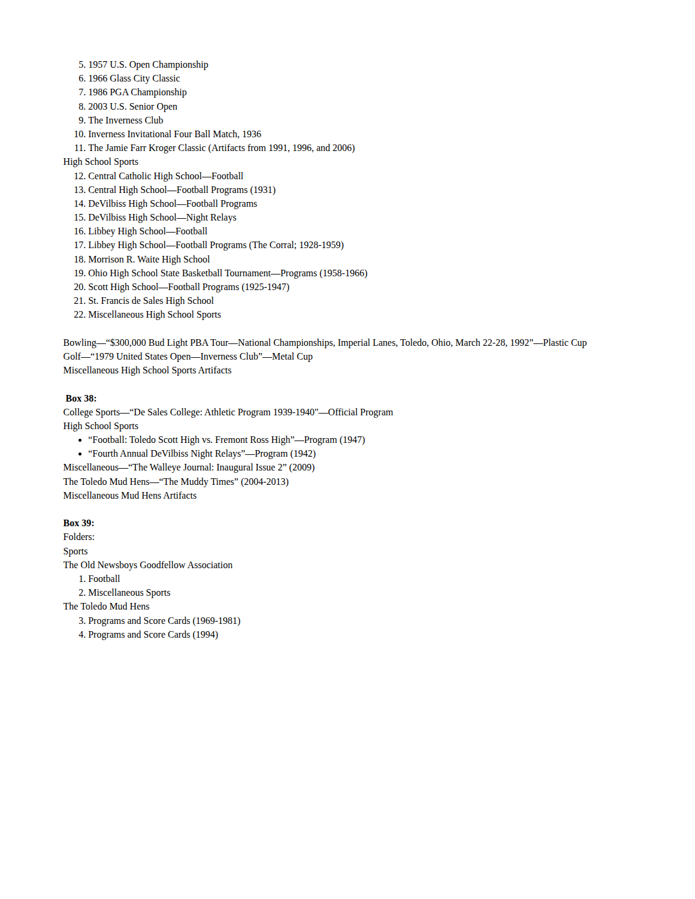1957 U.S. Open Championship
1966 Glass City Classic
1986 PGA Championship
2003 U.S. Senior Open
The Inverness Club
Inverness Invitational Four Ball Match, 1936
The Jamie Farr Kroger Classic (Artifacts from 1991, 1996, and 2006)
High School Sports
Central Catholic High School—Football
Central High School—Football Programs (1931)
DeVilbiss High School—Football Programs
DeVilbiss High School—Night Relays
Libbey High School—Football
Libbey High School—Football Programs (The Corral; 1928-1959)
Morrison R. Waite High School
Ohio High School State Basketball Tournament—Programs (1958-1966)
Scott High School—Football Programs (1925-1947)
St. Francis de Sales High School
Miscellaneous High School Sports
Bowling—“$300,000 Bud Light PBA Tour—National Championships, Imperial Lanes, Toledo, Ohio, March 22-28, 1992”—Plastic Cup
Golf—“1979 United States Open—Inverness Club”—Metal Cup
Miscellaneous High School Sports Artifacts
Box 38:
College Sports—“De Sales College: Athletic Program 1939-1940"—Official Program
High School Sports
“Football: Toledo Scott High vs. Fremont Ross High”—Program (1947)
“Fourth Annual DeVilbiss Night Relays”—Program (1942)
Miscellaneous—“The Walleye Journal: Inaugural Issue 2” (2009)
The Toledo Mud Hens—“The Muddy Times” (2004-2013)
Miscellaneous Mud Hens Artifacts
Box 39:
Folders:
Sports
The Old Newsboys Goodfellow Association
Football
Miscellaneous Sports
The Toledo Mud Hens
Programs and Score Cards (1969-1981)
Programs and Score Cards (1994)